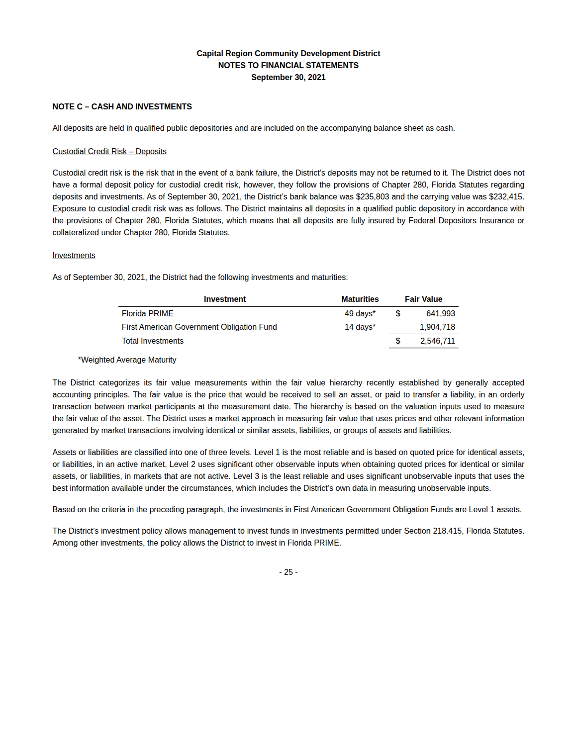Capital Region Community Development District
NOTES TO FINANCIAL STATEMENTS
September 30, 2021
NOTE C – CASH AND INVESTMENTS
All deposits are held in qualified public depositories and are included on the accompanying balance sheet as cash.
Custodial Credit Risk – Deposits
Custodial credit risk is the risk that in the event of a bank failure, the District's deposits may not be returned to it. The District does not have a formal deposit policy for custodial credit risk, however, they follow the provisions of Chapter 280, Florida Statutes regarding deposits and investments. As of September 30, 2021, the District's bank balance was $235,803 and the carrying value was $232,415. Exposure to custodial credit risk was as follows. The District maintains all deposits in a qualified public depository in accordance with the provisions of Chapter 280, Florida Statutes, which means that all deposits are fully insured by Federal Depositors Insurance or collateralized under Chapter 280, Florida Statutes.
Investments
As of September 30, 2021, the District had the following investments and maturities:
| Investment | Maturities | Fair Value |
| --- | --- | --- |
| Florida PRIME | 49 days* | $ | 641,993 |
| First American Government Obligation Fund | 14 days* | | 1,904,718 |
| Total Investments | | $ | 2,546,711 |
*Weighted Average Maturity
The District categorizes its fair value measurements within the fair value hierarchy recently established by generally accepted accounting principles. The fair value is the price that would be received to sell an asset, or paid to transfer a liability, in an orderly transaction between market participants at the measurement date. The hierarchy is based on the valuation inputs used to measure the fair value of the asset. The District uses a market approach in measuring fair value that uses prices and other relevant information generated by market transactions involving identical or similar assets, liabilities, or groups of assets and liabilities.
Assets or liabilities are classified into one of three levels. Level 1 is the most reliable and is based on quoted price for identical assets, or liabilities, in an active market. Level 2 uses significant other observable inputs when obtaining quoted prices for identical or similar assets, or liabilities, in markets that are not active. Level 3 is the least reliable and uses significant unobservable inputs that uses the best information available under the circumstances, which includes the District’s own data in measuring unobservable inputs.
Based on the criteria in the preceding paragraph, the investments in First American Government Obligation Funds are Level 1 assets.
The District’s investment policy allows management to invest funds in investments permitted under Section 218.415, Florida Statutes. Among other investments, the policy allows the District to invest in Florida PRIME.
- 25 -